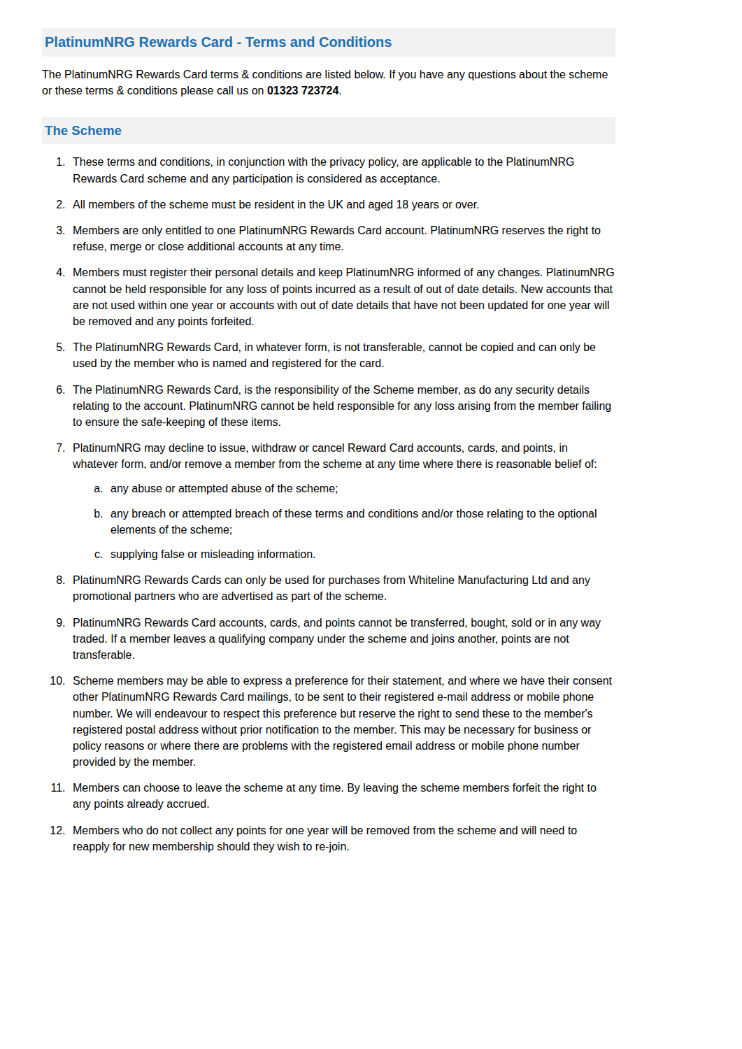PlatinumNRG Rewards Card - Terms and Conditions
The PlatinumNRG Rewards Card terms & conditions are listed below. If you have any questions about the scheme or these terms & conditions please call us on 01323 723724.
The Scheme
These terms and conditions, in conjunction with the privacy policy, are applicable to the PlatinumNRG Rewards Card scheme and any participation is considered as acceptance.
All members of the scheme must be resident in the UK and aged 18 years or over.
Members are only entitled to one PlatinumNRG Rewards Card account. PlatinumNRG reserves the right to refuse, merge or close additional accounts at any time.
Members must register their personal details and keep PlatinumNRG informed of any changes. PlatinumNRG cannot be held responsible for any loss of points incurred as a result of out of date details. New accounts that are not used within one year or accounts with out of date details that have not been updated for one year will be removed and any points forfeited.
The PlatinumNRG Rewards Card, in whatever form, is not transferable, cannot be copied and can only be used by the member who is named and registered for the card.
The PlatinumNRG Rewards Card, is the responsibility of the Scheme member, as do any security details relating to the account. PlatinumNRG cannot be held responsible for any loss arising from the member failing to ensure the safe-keeping of these items.
PlatinumNRG may decline to issue, withdraw or cancel Reward Card accounts, cards, and points, in whatever form, and/or remove a member from the scheme at any time where there is reasonable belief of:
any abuse or attempted abuse of the scheme;
any breach or attempted breach of these terms and conditions and/or those relating to the optional elements of the scheme;
supplying false or misleading information.
PlatinumNRG Rewards Cards can only be used for purchases from Whiteline Manufacturing Ltd and any promotional partners who are advertised as part of the scheme.
PlatinumNRG Rewards Card accounts, cards, and points cannot be transferred, bought, sold or in any way traded. If a member leaves a qualifying company under the scheme and joins another, points are not transferable.
Scheme members may be able to express a preference for their statement, and where we have their consent other PlatinumNRG Rewards Card mailings, to be sent to their registered e-mail address or mobile phone number. We will endeavour to respect this preference but reserve the right to send these to the member's registered postal address without prior notification to the member. This may be necessary for business or policy reasons or where there are problems with the registered email address or mobile phone number provided by the member.
Members can choose to leave the scheme at any time. By leaving the scheme members forfeit the right to any points already accrued.
Members who do not collect any points for one year will be removed from the scheme and will need to reapply for new membership should they wish to re-join.